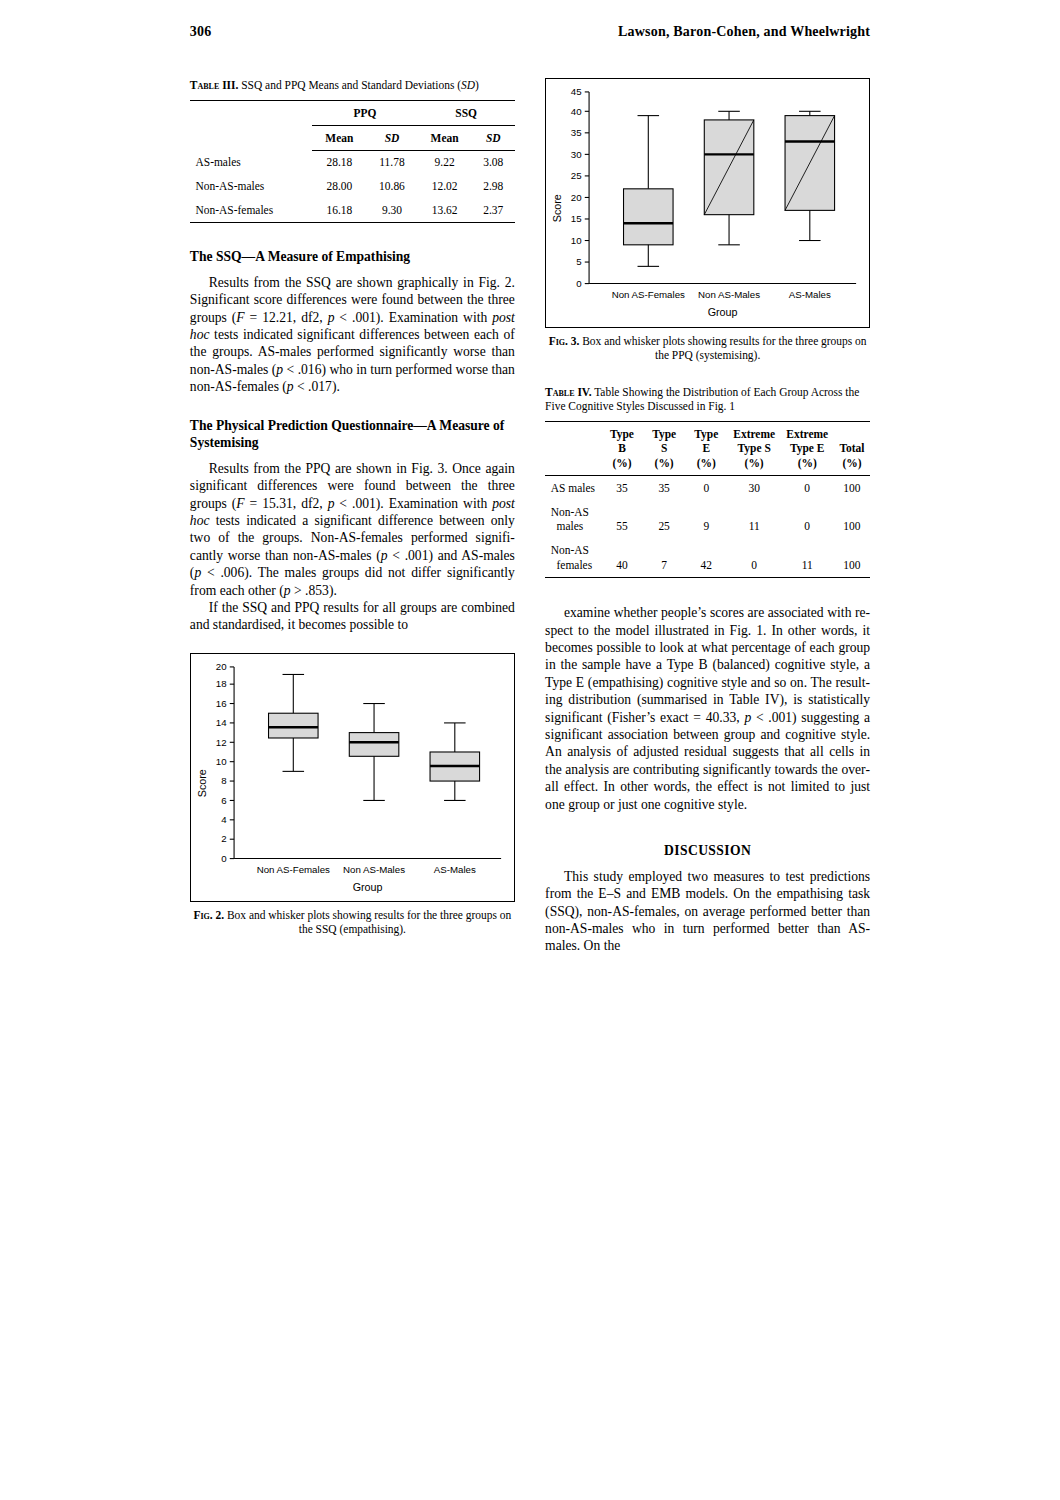306
Lawson, Baron-Cohen, and Wheelwright
Table III. SSQ and PPQ Means and Standard Deviations (SD)
| | PPQ | SSQ |
| --- | --- | --- |
| Mean | SD | Mean | SD |
| AS-males | 28.18 | 11.78 | 9.22 | 3.08 |
| Non-AS-males | 28.00 | 10.86 | 12.02 | 2.98 |
| Non-AS-females | 16.18 | 9.30 | 13.62 | 2.37 |
The SSQ—A Measure of Empathising
Results from the SSQ are shown graphically in Fig. 2. Significant score differences were found between the three groups (F = 12.21, df2, p < .001). Examination with post hoc tests indicated significant differences between each of the groups. AS-males performed significantly worse than non-AS-males (p < .016) who in turn performed worse than non-AS-females (p < .017).
The Physical Prediction Questionnaire—A Measure of Systemising
Results from the PPQ are shown in Fig. 3. Once again significant differences were found between the three groups (F = 15.31, df2, p < .001). Examination with post hoc tests indicated a significant difference between only two of the groups. Non-AS-females performed significantly worse than non-AS-males (p < .001) and AS-males (p < .006). The males groups did not differ significantly from each other (p > .853).
If the SSQ and PPQ results for all groups are combined and standardised, it becomes possible to
0 2 4 6 8 10 12 14 16 18 20 Score Non AS-Females Non AS-Males AS-Males Group
Fig. 2. Box and whisker plots showing results for the three groups on the SSQ (empathising).
0 5 10 15 20 25 30 35 40 45 Score Non AS-Females Non AS-Males AS-Males Group
Fig. 3. Box and whisker plots showing results for the three groups on the PPQ (systemising).
Table IV. Table Showing the Distribution of Each Group Across the Five Cognitive Styles Discussed in Fig. 1
| | Type B (%) | Type S (%) | Type E (%) | Extreme Type S (%) | Extreme Type E (%) | Total (%) |
| --- | --- | --- | --- | --- | --- | --- |
| AS males | 35 | 35 | 0 | 30 | 0 | 100 |
| Non-AS males | 55 | 25 | 9 | 11 | 0 | 100 |
| Non-AS females | 40 | 7 | 42 | 0 | 11 | 100 |
examine whether people’s scores are associated with respect to the model illustrated in Fig. 1. In other words, it becomes possible to look at what percentage of each group in the sample have a Type B (balanced) cognitive style, a Type E (empathising) cognitive style and so on. The resulting distribution (summarised in Table IV), is statistically significant (Fisher’s exact = 40.33, p < .001) suggesting a significant association between group and cognitive style. An analysis of adjusted residual suggests that all cells in the analysis are contributing significantly towards the overall effect. In other words, the effect is not limited to just one group or just one cognitive style.
DISCUSSION
This study employed two measures to test predictions from the E–S and EMB models. On the empathising task (SSQ), non-AS-females, on average performed better than non-AS-males who in turn performed better than AS-males. On the